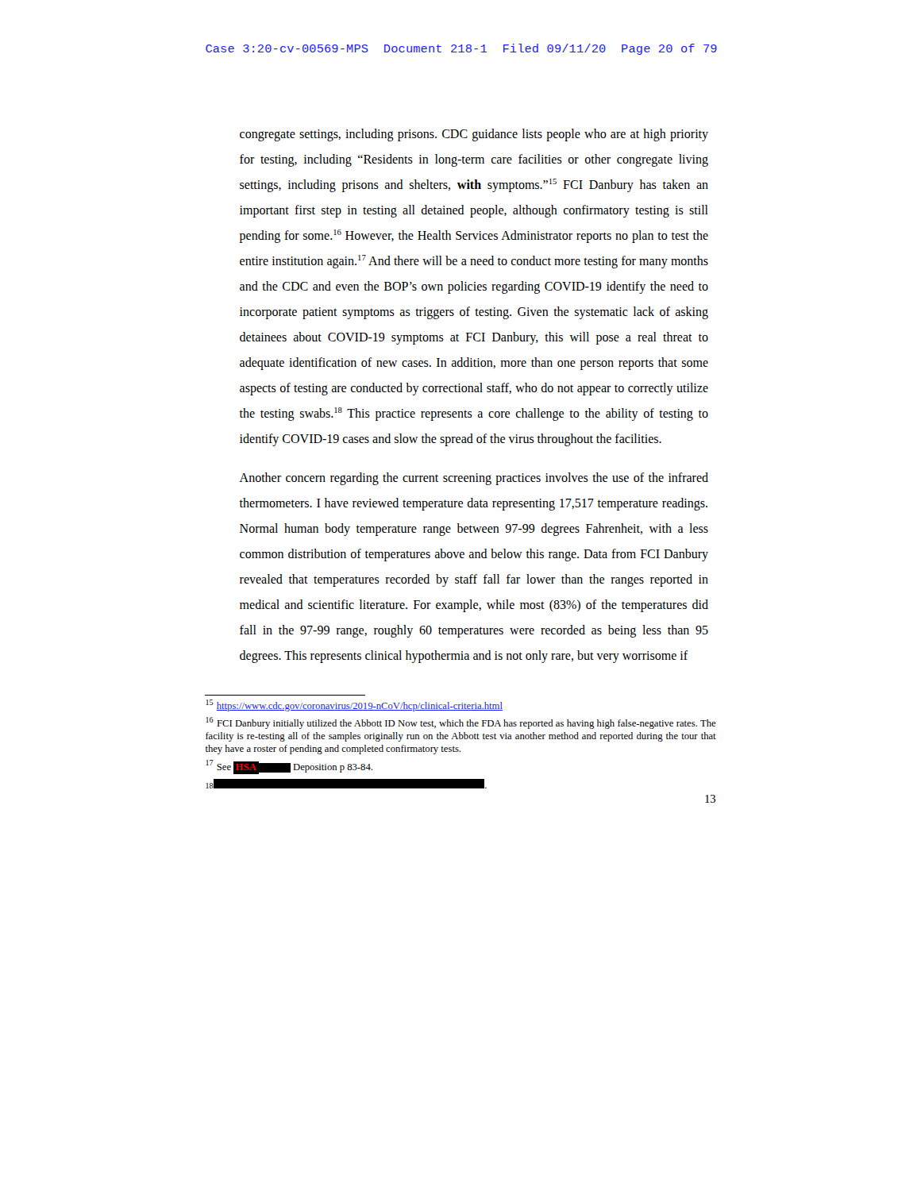Case 3:20-cv-00569-MPS Document 218-1 Filed 09/11/20 Page 20 of 79
congregate settings, including prisons. CDC guidance lists people who are at high priority for testing, including “Residents in long-term care facilities or other congregate living settings, including prisons and shelters, with symptoms.”15 FCI Danbury has taken an important first step in testing all detained people, although confirmatory testing is still pending for some.16 However, the Health Services Administrator reports no plan to test the entire institution again.17 And there will be a need to conduct more testing for many months and the CDC and even the BOP’s own policies regarding COVID-19 identify the need to incorporate patient symptoms as triggers of testing. Given the systematic lack of asking detainees about COVID-19 symptoms at FCI Danbury, this will pose a real threat to adequate identification of new cases. In addition, more than one person reports that some aspects of testing are conducted by correctional staff, who do not appear to correctly utilize the testing swabs.18 This practice represents a core challenge to the ability of testing to identify COVID-19 cases and slow the spread of the virus throughout the facilities.
Another concern regarding the current screening practices involves the use of the infrared thermometers. I have reviewed temperature data representing 17,517 temperature readings. Normal human body temperature range between 97-99 degrees Fahrenheit, with a less common distribution of temperatures above and below this range. Data from FCI Danbury revealed that temperatures recorded by staff fall far lower than the ranges reported in medical and scientific literature. For example, while most (83%) of the temperatures did fall in the 97-99 range, roughly 60 temperatures were recorded as being less than 95 degrees. This represents clinical hypothermia and is not only rare, but very worrisome if
15 https://www.cdc.gov/coronavirus/2019-nCoV/hcp/clinical-criteria.html
16 FCI Danbury initially utilized the Abbott ID Now test, which the FDA has reported as having high false-negative rates. The facility is re-testing all of the samples originally run on the Abbott test via another method and reported during the tour that they have a roster of pending and completed confirmatory tests.
17 See HSA Deposition p 83-84.
18 .
13